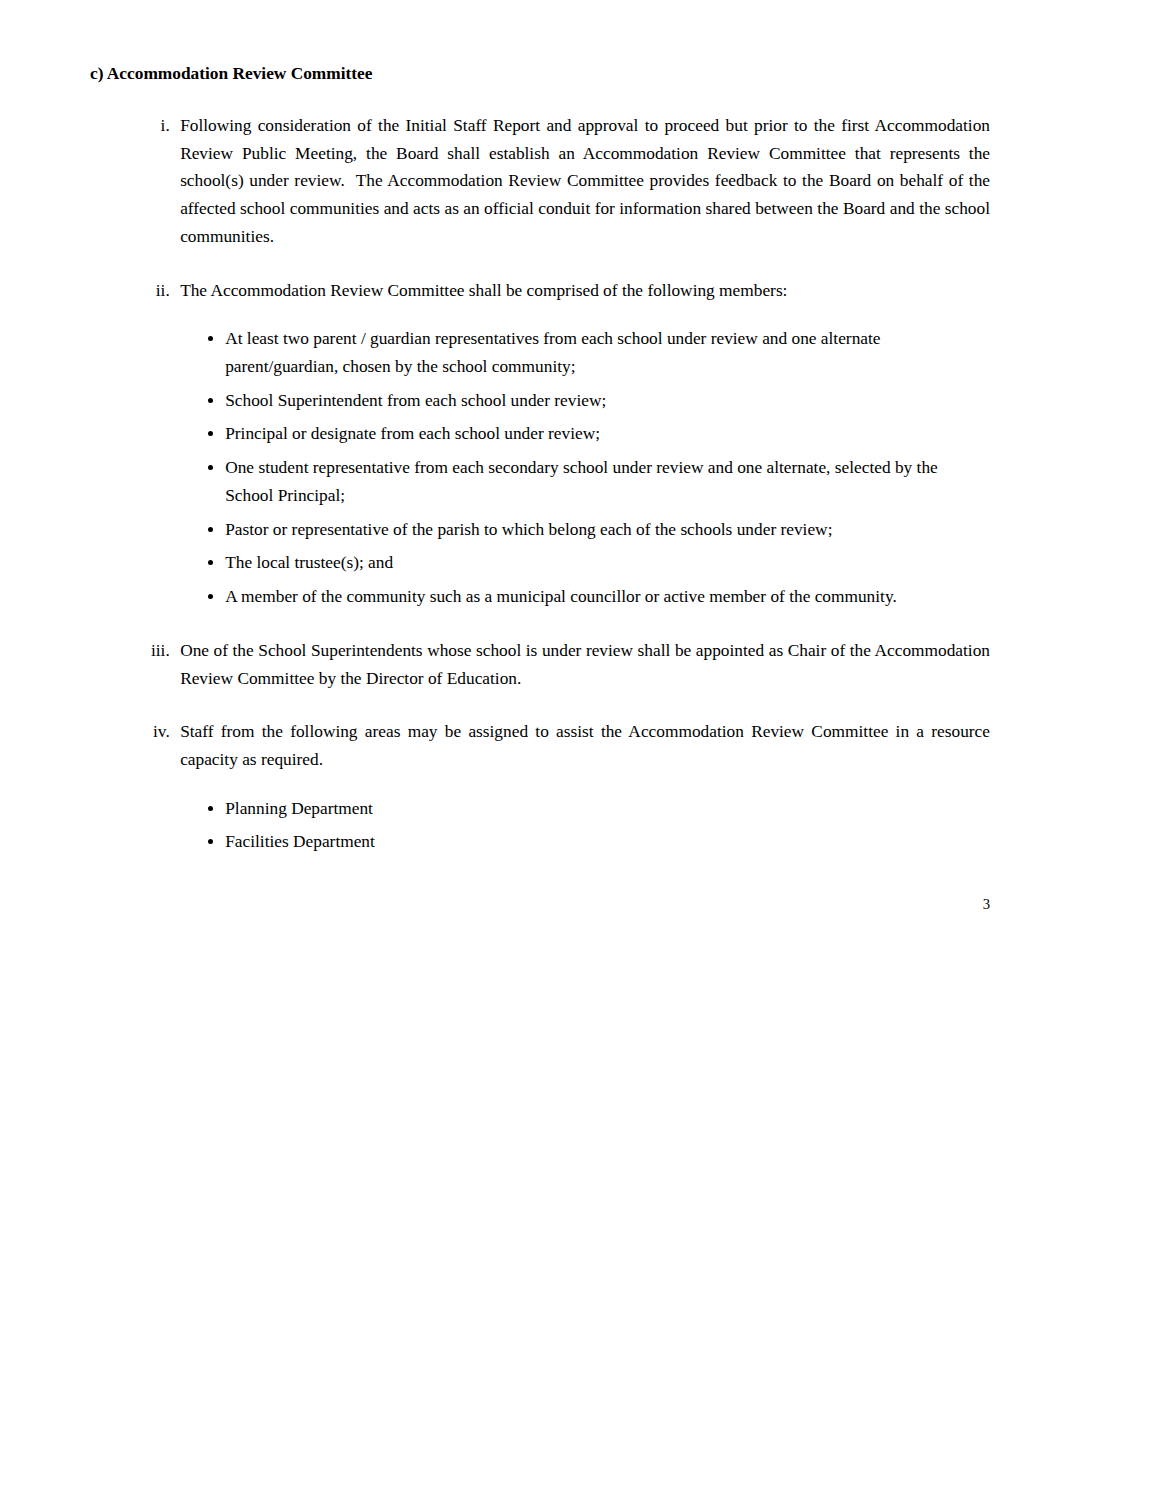c) Accommodation Review Committee
Following consideration of the Initial Staff Report and approval to proceed but prior to the first Accommodation Review Public Meeting, the Board shall establish an Accommodation Review Committee that represents the school(s) under review. The Accommodation Review Committee provides feedback to the Board on behalf of the affected school communities and acts as an official conduit for information shared between the Board and the school communities.
The Accommodation Review Committee shall be comprised of the following members:
At least two parent / guardian representatives from each school under review and one alternate parent/guardian, chosen by the school community;
School Superintendent from each school under review;
Principal or designate from each school under review;
One student representative from each secondary school under review and one alternate, selected by the School Principal;
Pastor or representative of the parish to which belong each of the schools under review;
The local trustee(s); and
A member of the community such as a municipal councillor or active member of the community.
One of the School Superintendents whose school is under review shall be appointed as Chair of the Accommodation Review Committee by the Director of Education.
Staff from the following areas may be assigned to assist the Accommodation Review Committee in a resource capacity as required.
Planning Department
Facilities Department
3